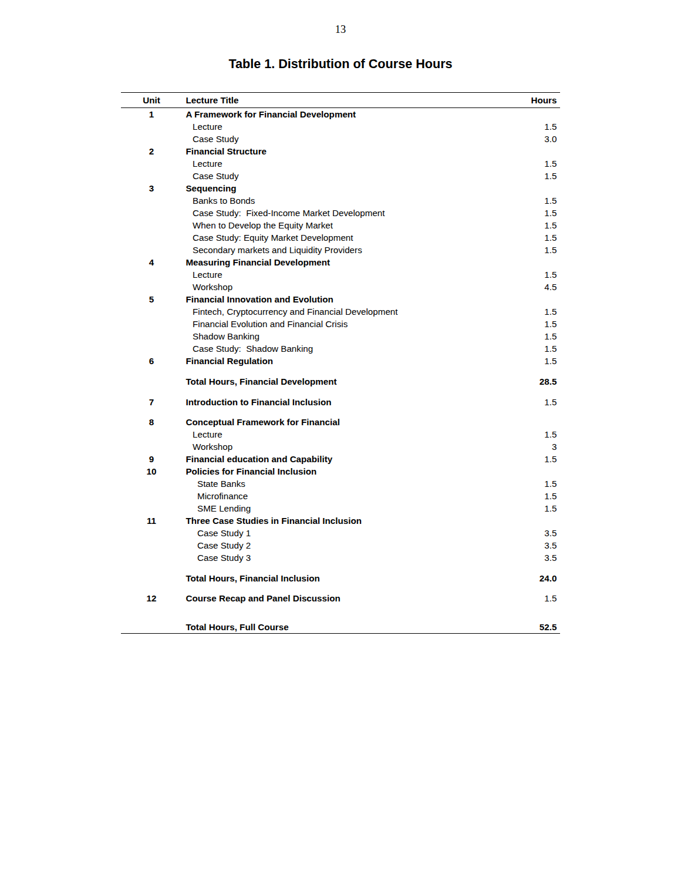13
Table 1. Distribution of Course Hours
| Unit | Lecture Title | Hours |
| --- | --- | --- |
| 1 | A Framework for Financial Development | |
| | Lecture | 1.5 |
| | Case Study | 3.0 |
| 2 | Financial Structure | |
| | Lecture | 1.5 |
| | Case Study | 1.5 |
| 3 | Sequencing | |
| | Banks to Bonds | 1.5 |
| | Case Study: Fixed-Income Market Development | 1.5 |
| | When to Develop the Equity Market | 1.5 |
| | Case Study: Equity Market Development | 1.5 |
| | Secondary markets and Liquidity Providers | 1.5 |
| 4 | Measuring Financial Development | |
| | Lecture | 1.5 |
| | Workshop | 4.5 |
| 5 | Financial Innovation and Evolution | |
| | Fintech, Cryptocurrency and Financial Development | 1.5 |
| | Financial Evolution and Financial Crisis | 1.5 |
| | Shadow Banking | 1.5 |
| | Case Study: Shadow Banking | 1.5 |
| 6 | Financial Regulation | 1.5 |
| | Total Hours, Financial Development | 28.5 |
| 7 | Introduction to Financial Inclusion | 1.5 |
| 8 | Conceptual Framework for Financial | |
| | Lecture | 1.5 |
| | Workshop | 3 |
| 9 | Financial education and Capability | 1.5 |
| 10 | Policies for Financial Inclusion | |
| | State Banks | 1.5 |
| | Microfinance | 1.5 |
| | SME Lending | 1.5 |
| 11 | Three Case Studies in Financial Inclusion | |
| | Case Study 1 | 3.5 |
| | Case Study 2 | 3.5 |
| | Case Study 3 | 3.5 |
| | Total Hours, Financial Inclusion | 24.0 |
| 12 | Course Recap and Panel Discussion | 1.5 |
| | Total Hours, Full Course | 52.5 |